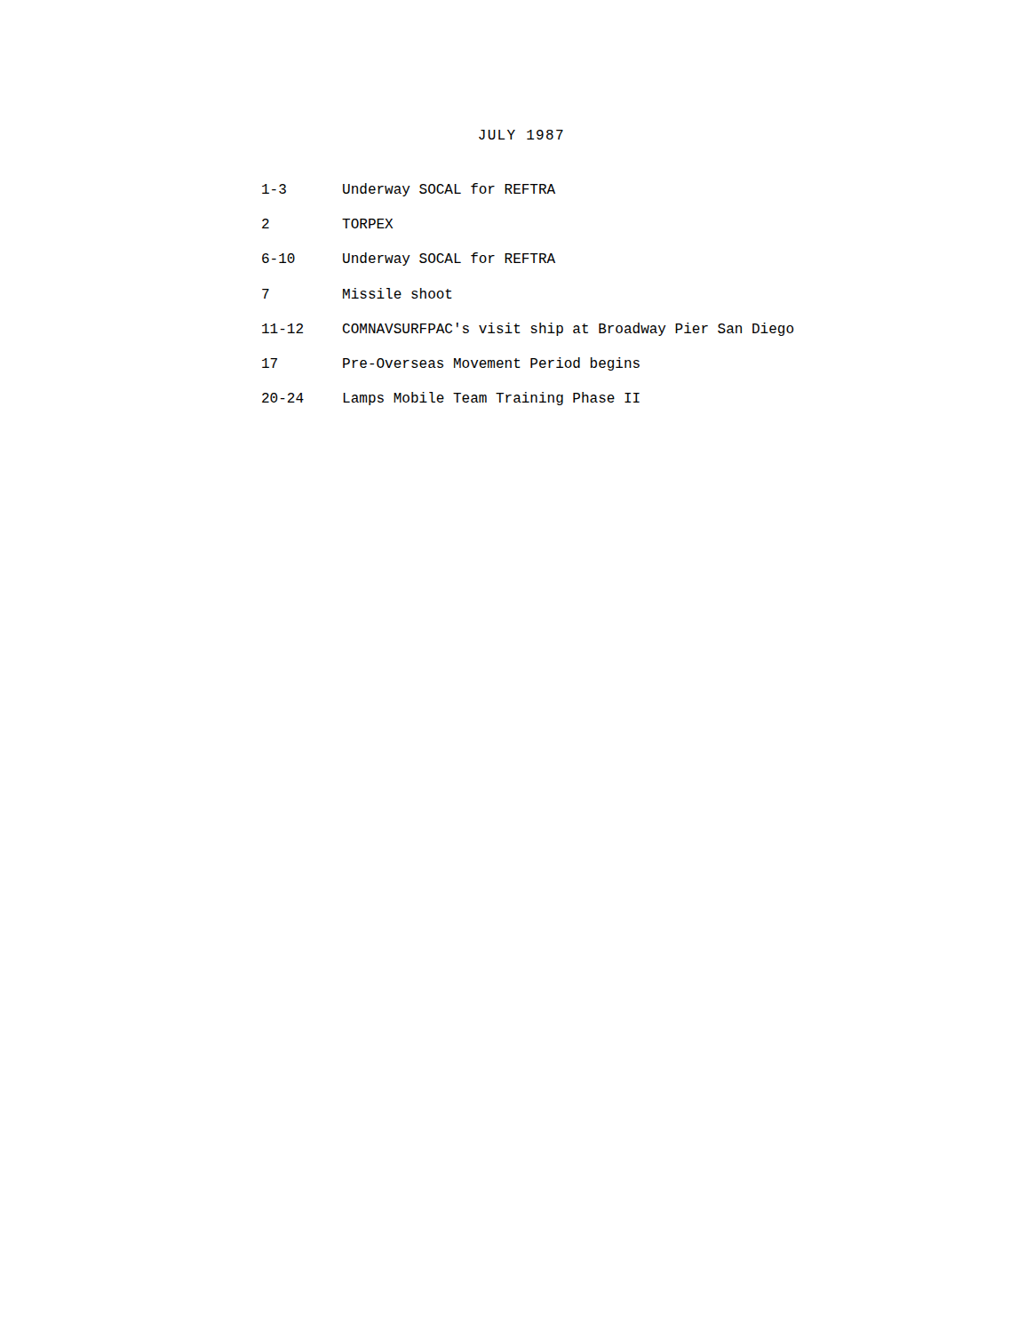JULY 1987
| 1-3 | Underway SOCAL for REFTRA |
| 2 | TORPEX |
| 6-10 | Underway SOCAL for REFTRA |
| 7 | Missile shoot |
| 11-12 | COMNAVSURFPAC's visit ship at Broadway Pier San Diego |
| 17 | Pre-Overseas Movement Period begins |
| 20-24 | Lamps Mobile Team Training Phase II |